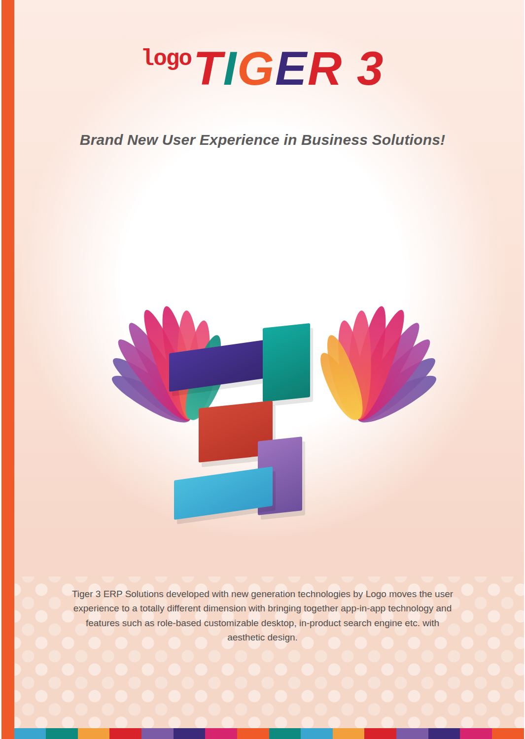logo TIGER 3
Brand New User Experience in Business Solutions!
Tiger 3 ERP Solutions developed with new generation technologies by Logo moves the user experience to a totally different dimension with bringing together app-in-app technology and features such as role-based customizable desktop, in-product search engine etc. with aesthetic design.